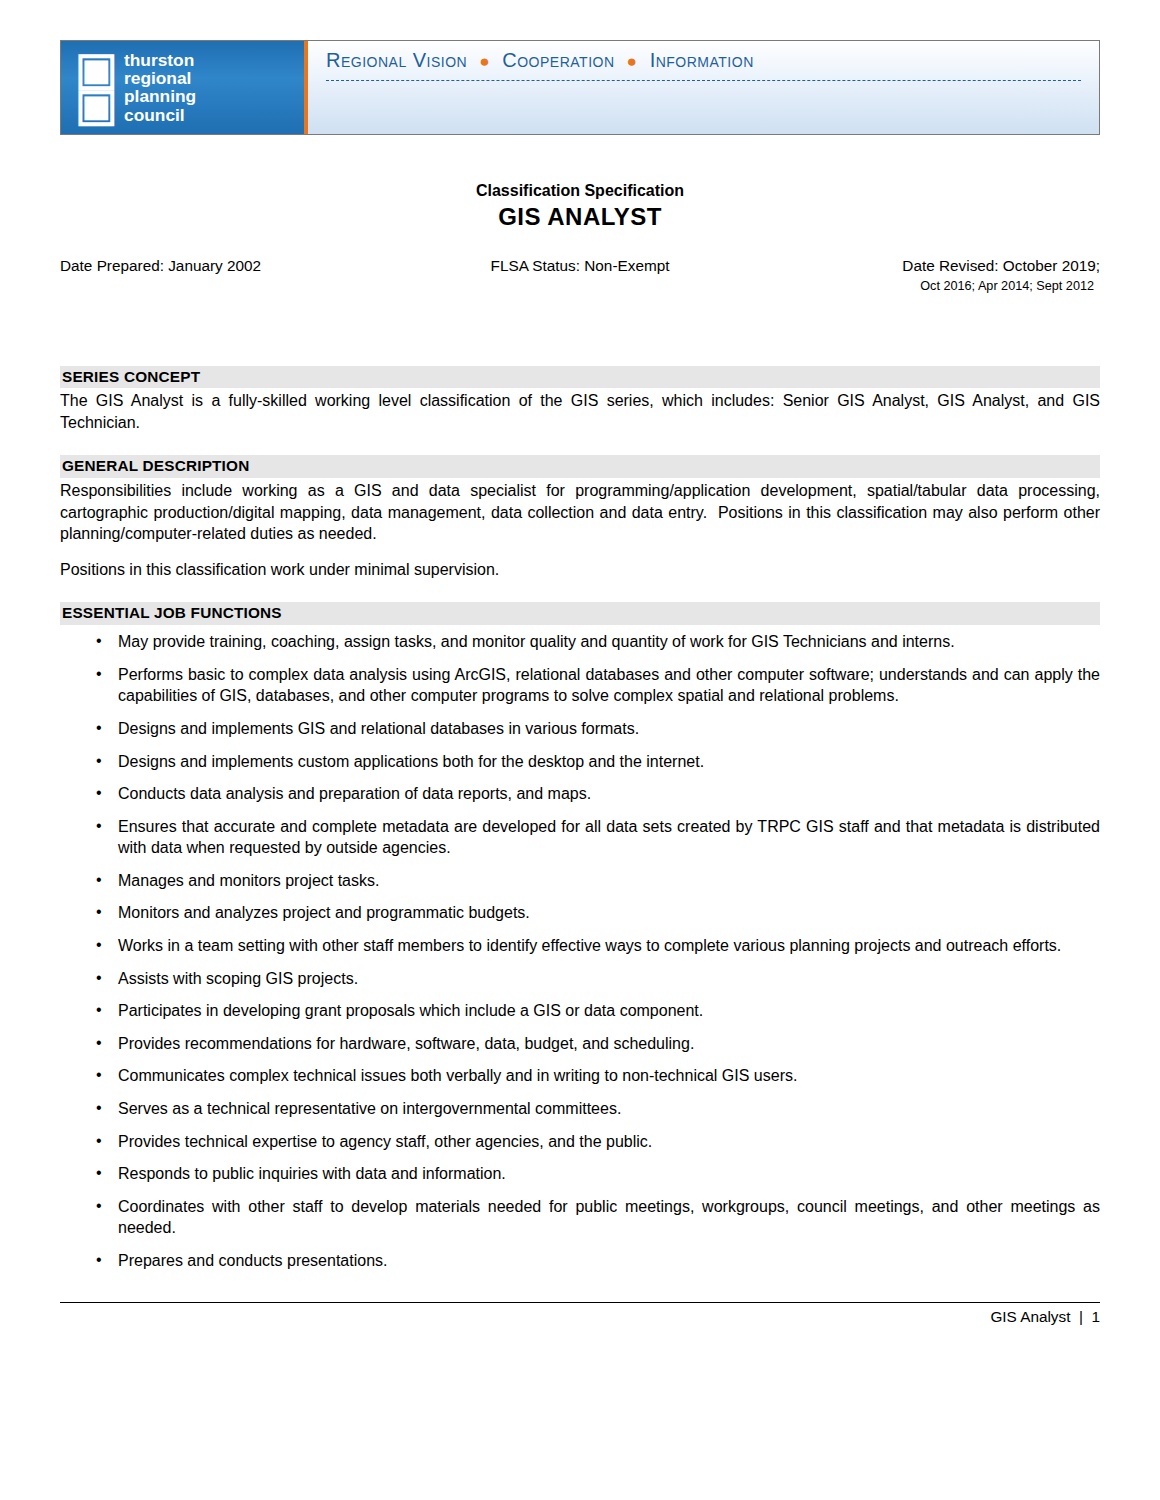▣
▣
thurston
regional
planning
council
Regional Vision ● Cooperation ● Information
Classification Specification
GIS ANALYST
Date Prepared: January 2002
FLSA Status: Non-Exempt
Date Revised: October 2019; Oct 2016; Apr 2014; Sept 2012
SERIES CONCEPT
The GIS Analyst is a fully-skilled working level classification of the GIS series, which includes: Senior GIS Analyst, GIS Analyst, and GIS Technician.
GENERAL DESCRIPTION
Responsibilities include working as a GIS and data specialist for programming/application development, spatial/tabular data processing, cartographic production/digital mapping, data management, data collection and data entry. Positions in this classification may also perform other planning/computer-related duties as needed.
Positions in this classification work under minimal supervision.
ESSENTIAL JOB FUNCTIONS
May provide training, coaching, assign tasks, and monitor quality and quantity of work for GIS Technicians and interns.
Performs basic to complex data analysis using ArcGIS, relational databases and other computer software; understands and can apply the capabilities of GIS, databases, and other computer programs to solve complex spatial and relational problems.
Designs and implements GIS and relational databases in various formats.
Designs and implements custom applications both for the desktop and the internet.
Conducts data analysis and preparation of data reports, and maps.
Ensures that accurate and complete metadata are developed for all data sets created by TRPC GIS staff and that metadata is distributed with data when requested by outside agencies.
Manages and monitors project tasks.
Monitors and analyzes project and programmatic budgets.
Works in a team setting with other staff members to identify effective ways to complete various planning projects and outreach efforts.
Assists with scoping GIS projects.
Participates in developing grant proposals which include a GIS or data component.
Provides recommendations for hardware, software, data, budget, and scheduling.
Communicates complex technical issues both verbally and in writing to non-technical GIS users.
Serves as a technical representative on intergovernmental committees.
Provides technical expertise to agency staff, other agencies, and the public.
Responds to public inquiries with data and information.
Coordinates with other staff to develop materials needed for public meetings, workgroups, council meetings, and other meetings as needed.
Prepares and conducts presentations.
GIS Analyst | 1